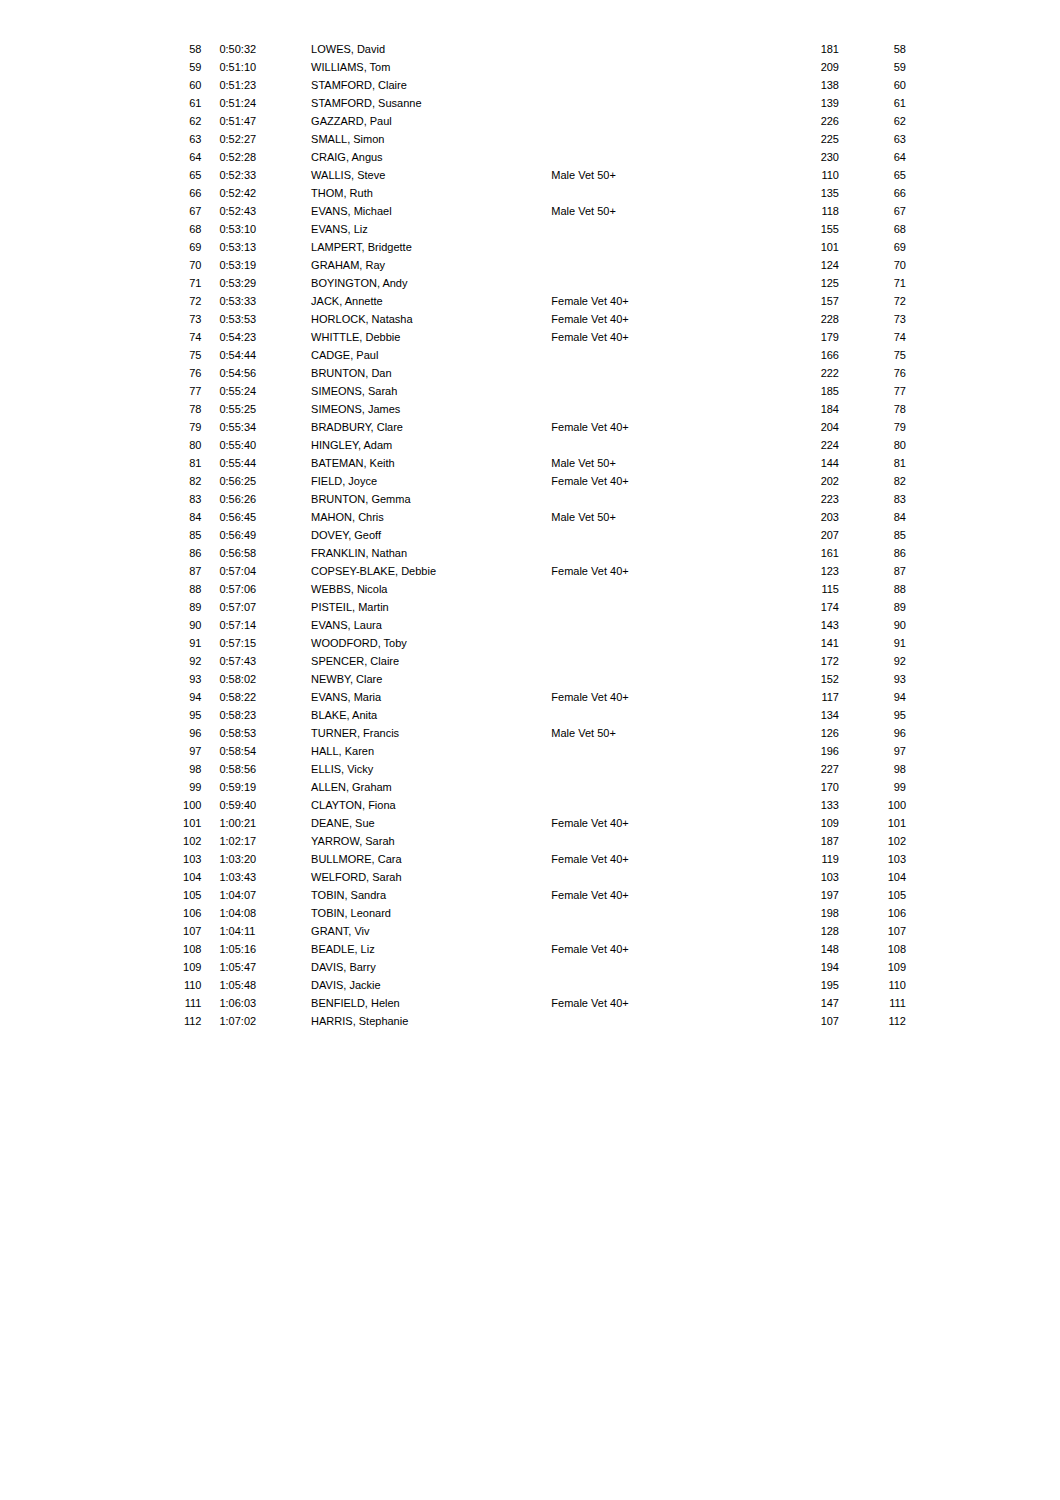| 58 | 0:50:32 | LOWES, David | | 181 | 58 |
| 59 | 0:51:10 | WILLIAMS, Tom | | 209 | 59 |
| 60 | 0:51:23 | STAMFORD, Claire | | 138 | 60 |
| 61 | 0:51:24 | STAMFORD, Susanne | | 139 | 61 |
| 62 | 0:51:47 | GAZZARD, Paul | | 226 | 62 |
| 63 | 0:52:27 | SMALL, Simon | | 225 | 63 |
| 64 | 0:52:28 | CRAIG, Angus | | 230 | 64 |
| 65 | 0:52:33 | WALLIS, Steve | Male Vet 50+ | 110 | 65 |
| 66 | 0:52:42 | THOM, Ruth | | 135 | 66 |
| 67 | 0:52:43 | EVANS, Michael | Male Vet 50+ | 118 | 67 |
| 68 | 0:53:10 | EVANS, Liz | | 155 | 68 |
| 69 | 0:53:13 | LAMPERT, Bridgette | | 101 | 69 |
| 70 | 0:53:19 | GRAHAM, Ray | | 124 | 70 |
| 71 | 0:53:29 | BOYINGTON, Andy | | 125 | 71 |
| 72 | 0:53:33 | JACK, Annette | Female Vet 40+ | 157 | 72 |
| 73 | 0:53:53 | HORLOCK, Natasha | Female Vet 40+ | 228 | 73 |
| 74 | 0:54:23 | WHITTLE, Debbie | Female Vet 40+ | 179 | 74 |
| 75 | 0:54:44 | CADGE, Paul | | 166 | 75 |
| 76 | 0:54:56 | BRUNTON, Dan | | 222 | 76 |
| 77 | 0:55:24 | SIMEONS, Sarah | | 185 | 77 |
| 78 | 0:55:25 | SIMEONS, James | | 184 | 78 |
| 79 | 0:55:34 | BRADBURY, Clare | Female Vet 40+ | 204 | 79 |
| 80 | 0:55:40 | HINGLEY, Adam | | 224 | 80 |
| 81 | 0:55:44 | BATEMAN, Keith | Male Vet 50+ | 144 | 81 |
| 82 | 0:56:25 | FIELD, Joyce | Female Vet 40+ | 202 | 82 |
| 83 | 0:56:26 | BRUNTON, Gemma | | 223 | 83 |
| 84 | 0:56:45 | MAHON, Chris | Male Vet 50+ | 203 | 84 |
| 85 | 0:56:49 | DOVEY, Geoff | | 207 | 85 |
| 86 | 0:56:58 | FRANKLIN, Nathan | | 161 | 86 |
| 87 | 0:57:04 | COPSEY-BLAKE, Debbie | Female Vet 40+ | 123 | 87 |
| 88 | 0:57:06 | WEBBS, Nicola | | 115 | 88 |
| 89 | 0:57:07 | PISTEIL, Martin | | 174 | 89 |
| 90 | 0:57:14 | EVANS, Laura | | 143 | 90 |
| 91 | 0:57:15 | WOODFORD, Toby | | 141 | 91 |
| 92 | 0:57:43 | SPENCER, Claire | | 172 | 92 |
| 93 | 0:58:02 | NEWBY, Clare | | 152 | 93 |
| 94 | 0:58:22 | EVANS, Maria | Female Vet 40+ | 117 | 94 |
| 95 | 0:58:23 | BLAKE, Anita | | 134 | 95 |
| 96 | 0:58:53 | TURNER, Francis | Male Vet 50+ | 126 | 96 |
| 97 | 0:58:54 | HALL, Karen | | 196 | 97 |
| 98 | 0:58:56 | ELLIS, Vicky | | 227 | 98 |
| 99 | 0:59:19 | ALLEN, Graham | | 170 | 99 |
| 100 | 0:59:40 | CLAYTON, Fiona | | 133 | 100 |
| 101 | 1:00:21 | DEANE, Sue | Female Vet 40+ | 109 | 101 |
| 102 | 1:02:17 | YARROW, Sarah | | 187 | 102 |
| 103 | 1:03:20 | BULLMORE, Cara | Female Vet 40+ | 119 | 103 |
| 104 | 1:03:43 | WELFORD, Sarah | | 103 | 104 |
| 105 | 1:04:07 | TOBIN, Sandra | Female Vet 40+ | 197 | 105 |
| 106 | 1:04:08 | TOBIN, Leonard | | 198 | 106 |
| 107 | 1:04:11 | GRANT, Viv | | 128 | 107 |
| 108 | 1:05:16 | BEADLE, Liz | Female Vet 40+ | 148 | 108 |
| 109 | 1:05:47 | DAVIS, Barry | | 194 | 109 |
| 110 | 1:05:48 | DAVIS, Jackie | | 195 | 110 |
| 111 | 1:06:03 | BENFIELD, Helen | Female Vet 40+ | 147 | 111 |
| 112 | 1:07:02 | HARRIS, Stephanie | | 107 | 112 |